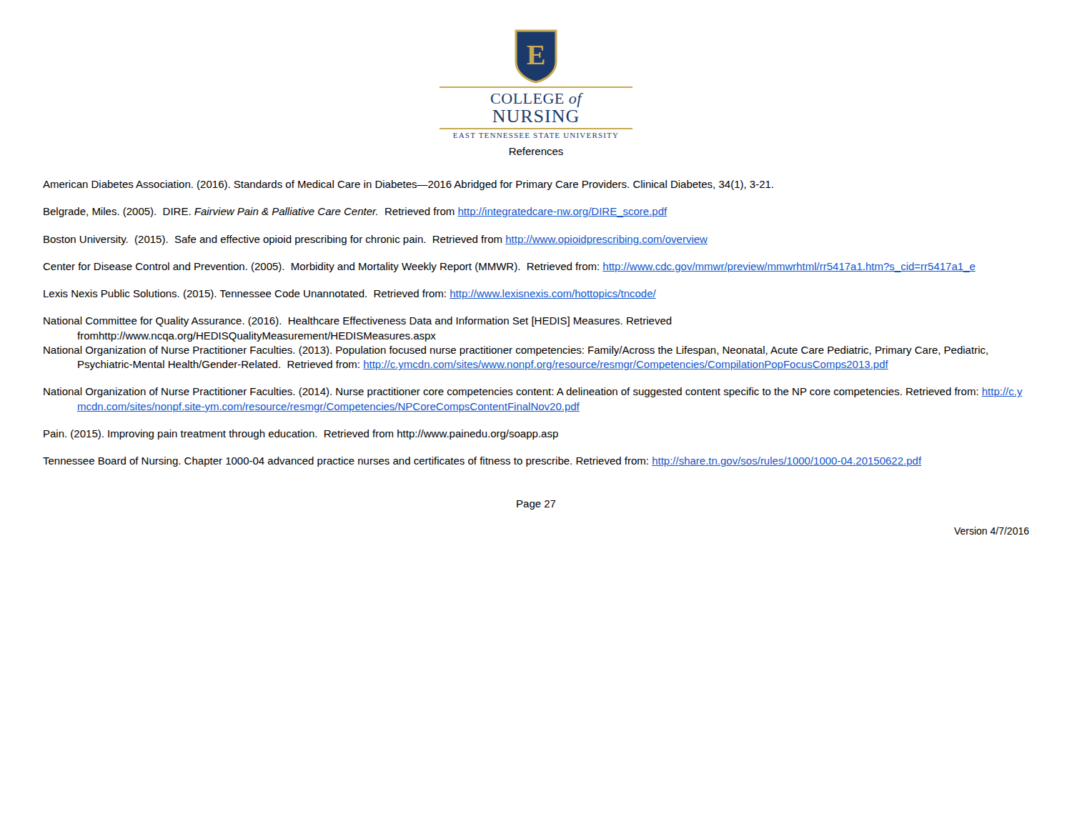E
COLLEGE of
NURSING
EAST TENNESSEE STATE UNIVERSITY
References
American Diabetes Association. (2016). Standards of Medical Care in Diabetes—2016 Abridged for Primary Care Providers. Clinical Diabetes, 34(1), 3-21.
Belgrade, Miles. (2005). DIRE. Fairview Pain & Palliative Care Center. Retrieved from http://integratedcare-nw.org/DIRE_score.pdf
Boston University. (2015). Safe and effective opioid prescribing for chronic pain. Retrieved from http://www.opioidprescribing.com/overview
Center for Disease Control and Prevention. (2005). Morbidity and Mortality Weekly Report (MMWR). Retrieved from: http://www.cdc.gov/mmwr/preview/mmwrhtml/rr5417a1.htm?s_cid=rr5417a1_e
Lexis Nexis Public Solutions. (2015). Tennessee Code Unannotated. Retrieved from: http://www.lexisnexis.com/hottopics/tncode/
National Committee for Quality Assurance. (2016). Healthcare Effectiveness Data and Information Set [HEDIS] Measures. Retrieved fromhttp://www.ncqa.org/HEDISQualityMeasurement/HEDISMeasures.aspx
National Organization of Nurse Practitioner Faculties. (2013). Population focused nurse practitioner competencies: Family/Across the Lifespan, Neonatal, Acute Care Pediatric, Primary Care, Pediatric, Psychiatric-Mental Health/Gender-Related. Retrieved from: http://c.ymcdn.com/sites/www.nonpf.org/resource/resmgr/Competencies/CompilationPopFocusComps2013.pdf
National Organization of Nurse Practitioner Faculties. (2014). Nurse practitioner core competencies content: A delineation of suggested content specific to the NP core competencies. Retrieved from: http://c.ymcdn.com/sites/nonpf.site-ym.com/resource/resmgr/Competencies/NPCoreCompsContentFinalNov20.pdf
Pain. (2015). Improving pain treatment through education. Retrieved from http://www.painedu.org/soapp.asp
Tennessee Board of Nursing. Chapter 1000-04 advanced practice nurses and certificates of fitness to prescribe. Retrieved from: http://share.tn.gov/sos/rules/1000/1000-04.20150622.pdf
Page 27
Version 4/7/2016